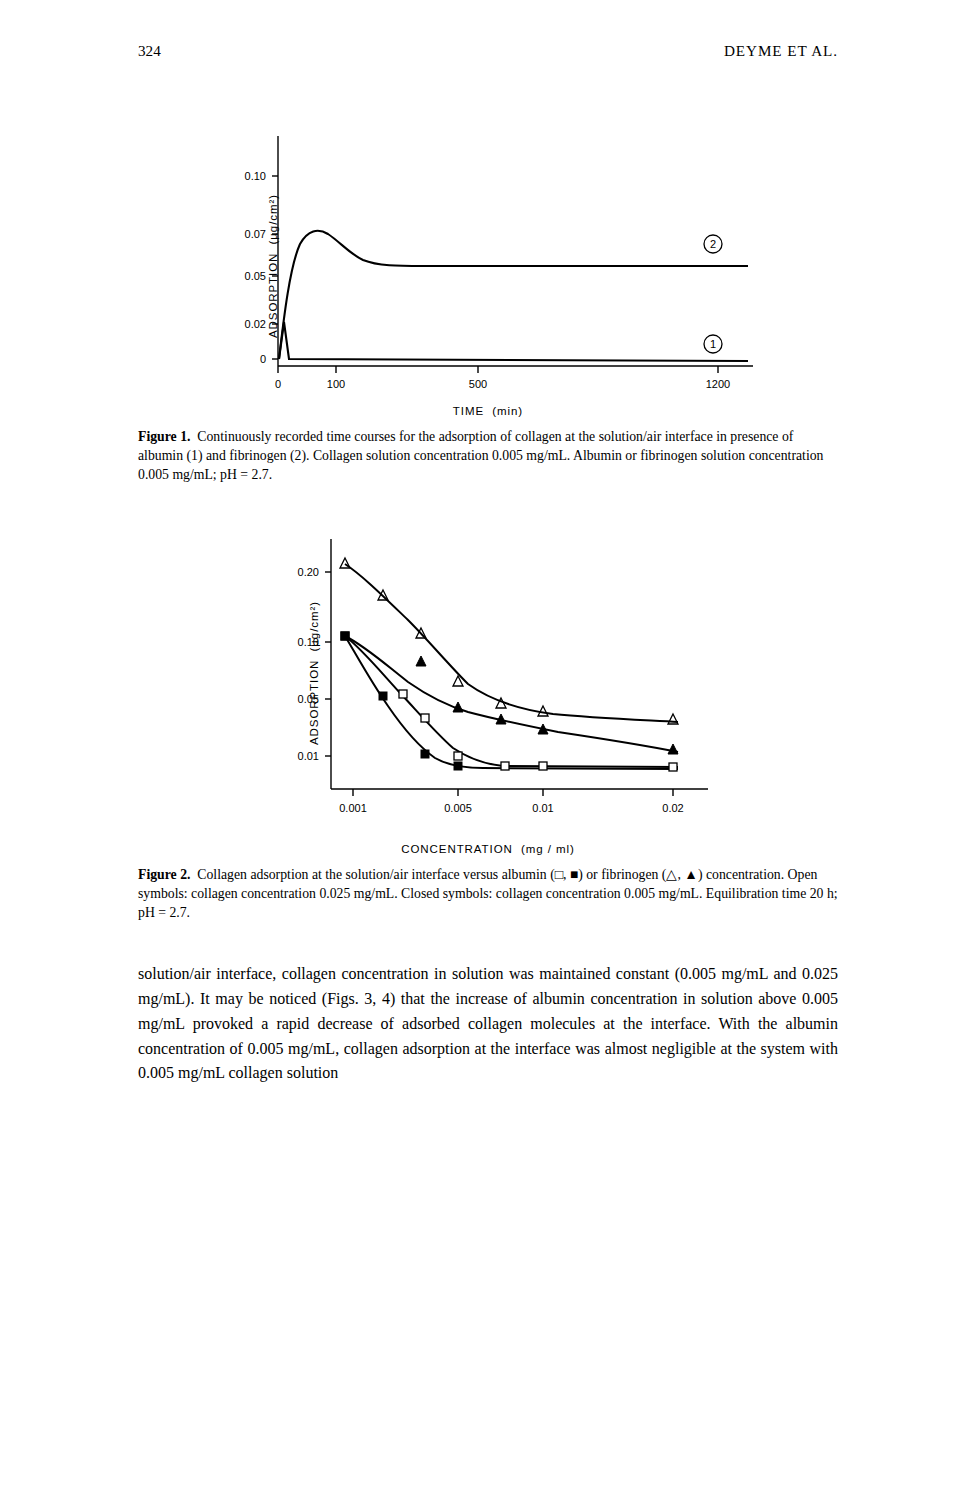324 DEYME ET AL.
ADSORPTION (µg/cm²) TIME (min) 0.10 0.07 0.05 0.02 0 0 100 500 1200 2 1
Figure 1. Continuously recorded time courses for the adsorption of collagen at the solution/air interface in presence of albumin (1) and fibrinogen (2). Collagen solution concentration 0.005 mg/mL. Albumin or fibrinogen solution concentration 0.005 mg/mL; pH = 2.7.
ADSORPTION (µg/cm²) CONCENTRATION (mg / ml) 0.20 0.10 0.05 0.01 0.001 0.005 0.01 0.02
Figure 2. Collagen adsorption at the solution/air interface versus albumin (□, ■) or fibrinogen (△, ▲) concentration. Open symbols: collagen concentration 0.025 mg/mL. Closed symbols: collagen concentration 0.005 mg/mL. Equilibration time 20 h; pH = 2.7.
solution/air interface, collagen concentration in solution was maintained constant (0.005 mg/mL and 0.025 mg/mL). It may be noticed (Figs. 3, 4) that the increase of albumin concentration in solution above 0.005 mg/mL provoked a rapid decrease of adsorbed collagen molecules at the interface. With the albumin concentration of 0.005 mg/mL, collagen adsorption at the interface was almost negligible at the system with 0.005 mg/mL collagen solution